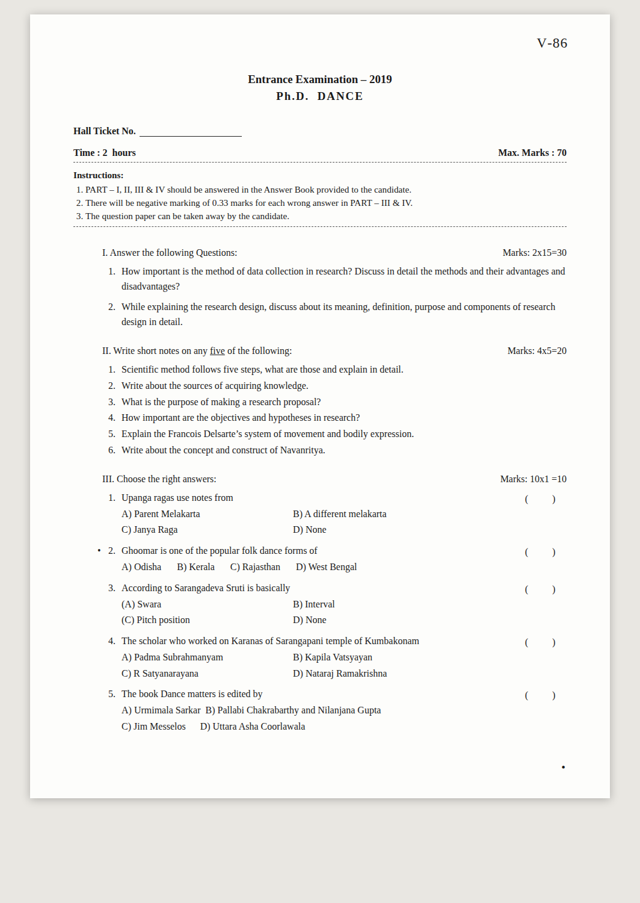V‑86
Entrance Examination – 2019 Ph.D. DANCE
Hall Ticket No.
Time : 2 hours Max. Marks : 70
Instructions:
PART – I, II, III & IV should be answered in the Answer Book provided to the candidate.
There will be negative marking of 0.33 marks for each wrong answer in PART – III & IV.
The question paper can be taken away by the candidate.
I. Answer the following Questions: Marks: 2x15=30
How important is the method of data collection in research? Discuss in detail the methods and their advantages and disadvantages?
While explaining the research design, discuss about its meaning, definition, purpose and components of research design in detail.
II. Write short notes on any five of the following: Marks: 4x5=20
Scientific method follows five steps, what are those and explain in detail.
Write about the sources of acquiring knowledge.
What is the purpose of making a research proposal?
How important are the objectives and hypotheses in research?
Explain the Francois Delsarte’s system of movement and bodily expression.
Write about the concept and construct of Navanritya.
III. Choose the right answers: Marks: 10x1 =10
Upanga ragas use notes from
A) Parent Melakarta B) A different melakarta C) Janya Raga D) None
( )
Ghoomar is one of the popular folk dance forms of
A) Odisha B) Kerala C) Rajasthan D) West Bengal
( )
According to Sarangadeva Sruti is basically
(A) Swara B) Interval (C) Pitch position D) None
( )
The scholar who worked on Karanas of Sarangapani temple of Kumbakonam
A) Padma Subrahmanyam B) Kapila Vatsyayan C) R Satyanarayana D) Nataraj Ramakrishna
( )
The book Dance matters is edited by
A) Urmimala Sarkar B) Pallabi Chakrabarthy and Nilanjana Gupta C) Jim Messelos D) Uttara Asha Coorlawala
( )
•